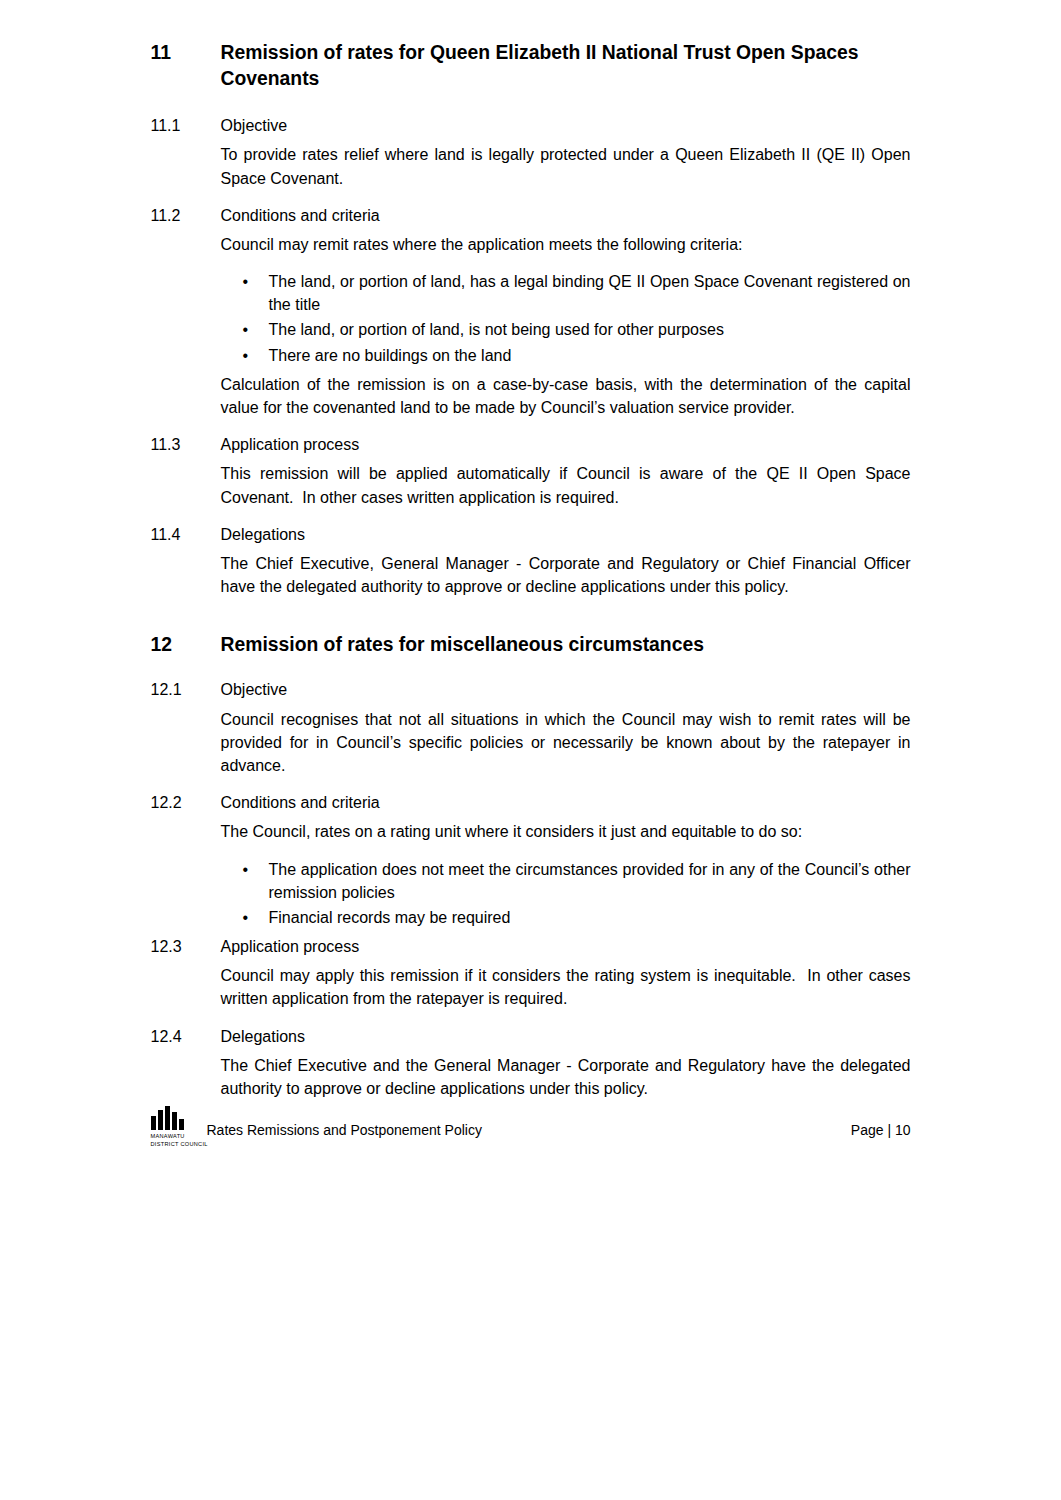11 Remission of rates for Queen Elizabeth II National Trust Open Spaces Covenants
11.1 Objective
To provide rates relief where land is legally protected under a Queen Elizabeth II (QE II) Open Space Covenant.
11.2 Conditions and criteria
Council may remit rates where the application meets the following criteria:
The land, or portion of land, has a legal binding QE II Open Space Covenant registered on the title
The land, or portion of land, is not being used for other purposes
There are no buildings on the land
Calculation of the remission is on a case-by-case basis, with the determination of the capital value for the covenanted land to be made by Council’s valuation service provider.
11.3 Application process
This remission will be applied automatically if Council is aware of the QE II Open Space Covenant. In other cases written application is required.
11.4 Delegations
The Chief Executive, General Manager - Corporate and Regulatory or Chief Financial Officer have the delegated authority to approve or decline applications under this policy.
12 Remission of rates for miscellaneous circumstances
12.1 Objective
Council recognises that not all situations in which the Council may wish to remit rates will be provided for in Council’s specific policies or necessarily be known about by the ratepayer in advance.
12.2 Conditions and criteria
The Council, rates on a rating unit where it considers it just and equitable to do so:
The application does not meet the circumstances provided for in any of the Council’s other remission policies
Financial records may be required
12.3 Application process
Council may apply this remission if it considers the rating system is inequitable. In other cases written application from the ratepayer is required.
12.4 Delegations
The Chief Executive and the General Manager - Corporate and Regulatory have the delegated authority to approve or decline applications under this policy.
MANAWATU
DISTRICT COUNCIL
Rates Remissions and Postponement Policy
Page | 10